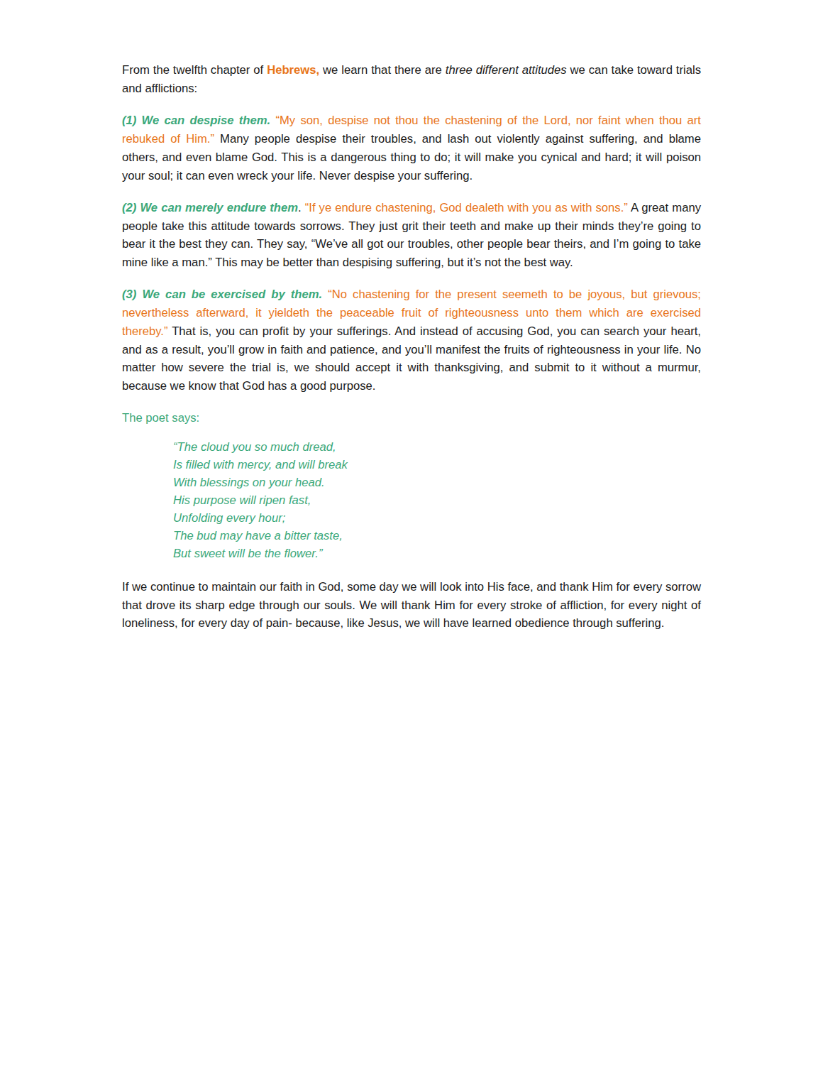From the twelfth chapter of Hebrews, we learn that there are three different attitudes we can take toward trials and afflictions:
(1) We can despise them. “My son, despise not thou the chastening of the Lord, nor faint when thou art rebuked of Him.” Many people despise their troubles, and lash out violently against suffering, and blame others, and even blame God. This is a dangerous thing to do; it will make you cynical and hard; it will poison your soul; it can even wreck your life. Never despise your suffering.
(2) We can merely endure them. “If ye endure chastening, God dealeth with you as with sons.” A great many people take this attitude towards sorrows. They just grit their teeth and make up their minds they’re going to bear it the best they can. They say, “We’ve all got our troubles, other people bear theirs, and I’m going to take mine like a man.” This may be better than despising suffering, but it’s not the best way.
(3) We can be exercised by them. “No chastening for the present seemeth to be joyous, but grievous; nevertheless afterward, it yieldeth the peaceable fruit of righteousness unto them which are exercised thereby.” That is, you can profit by your sufferings. And instead of accusing God, you can search your heart, and as a result, you’ll grow in faith and patience, and you’ll manifest the fruits of righteousness in your life. No matter how severe the trial is, we should accept it with thanksgiving, and submit to it without a murmur, because we know that God has a good purpose.
The poet says:
“The cloud you so much dread,
Is filled with mercy, and will break
With blessings on your head.
His purpose will ripen fast,
Unfolding every hour;
The bud may have a bitter taste,
But sweet will be the flower.”
If we continue to maintain our faith in God, some day we will look into His face, and thank Him for every sorrow that drove its sharp edge through our souls. We will thank Him for every stroke of affliction, for every night of loneliness, for every day of pain- because, like Jesus, we will have learned obedience through suffering.